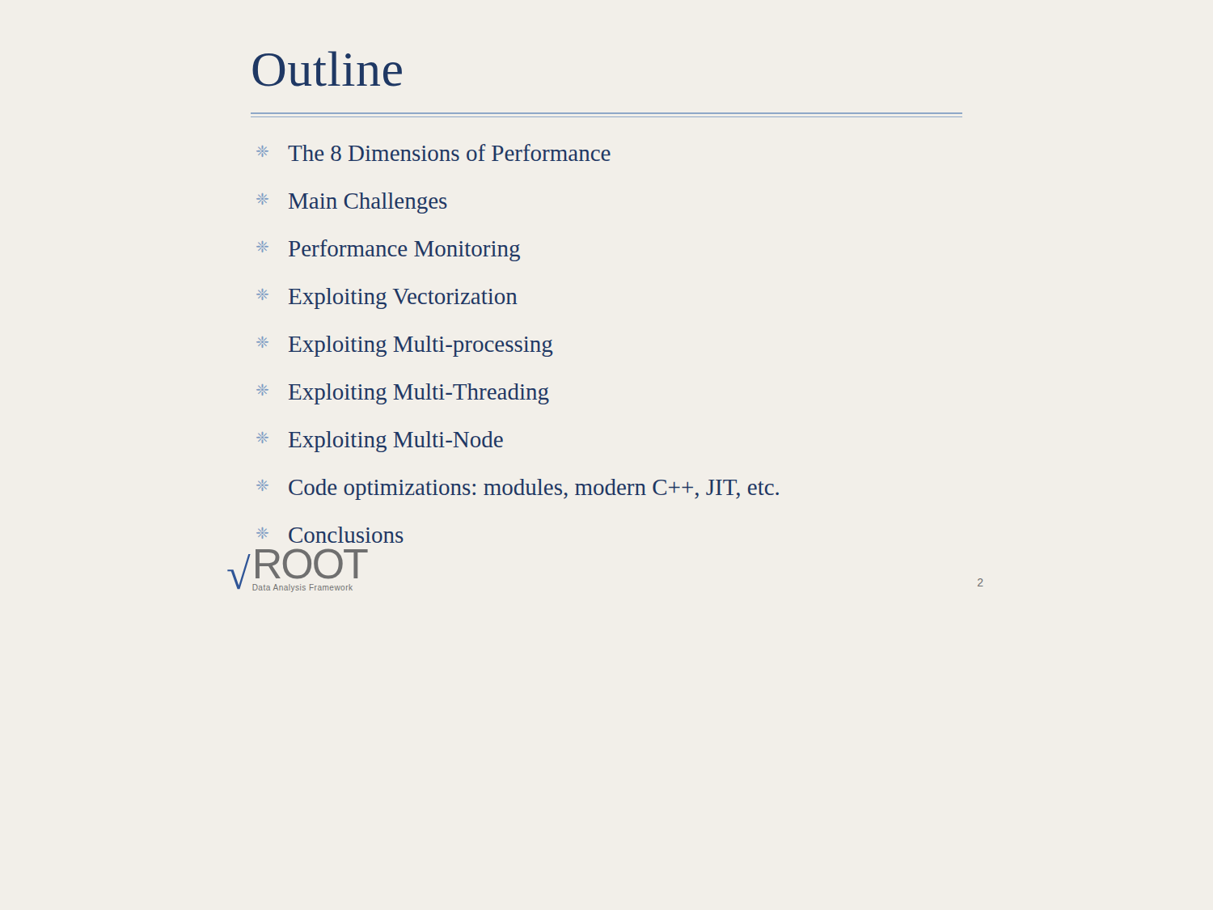Outline
The 8 Dimensions of Performance
Main Challenges
Performance Monitoring
Exploiting Vectorization
Exploiting Multi-processing
Exploiting Multi-Threading
Exploiting Multi-Node
Code optimizations: modules, modern C++, JIT, etc.
Conclusions
√
ROOT Data Analysis Framework
2